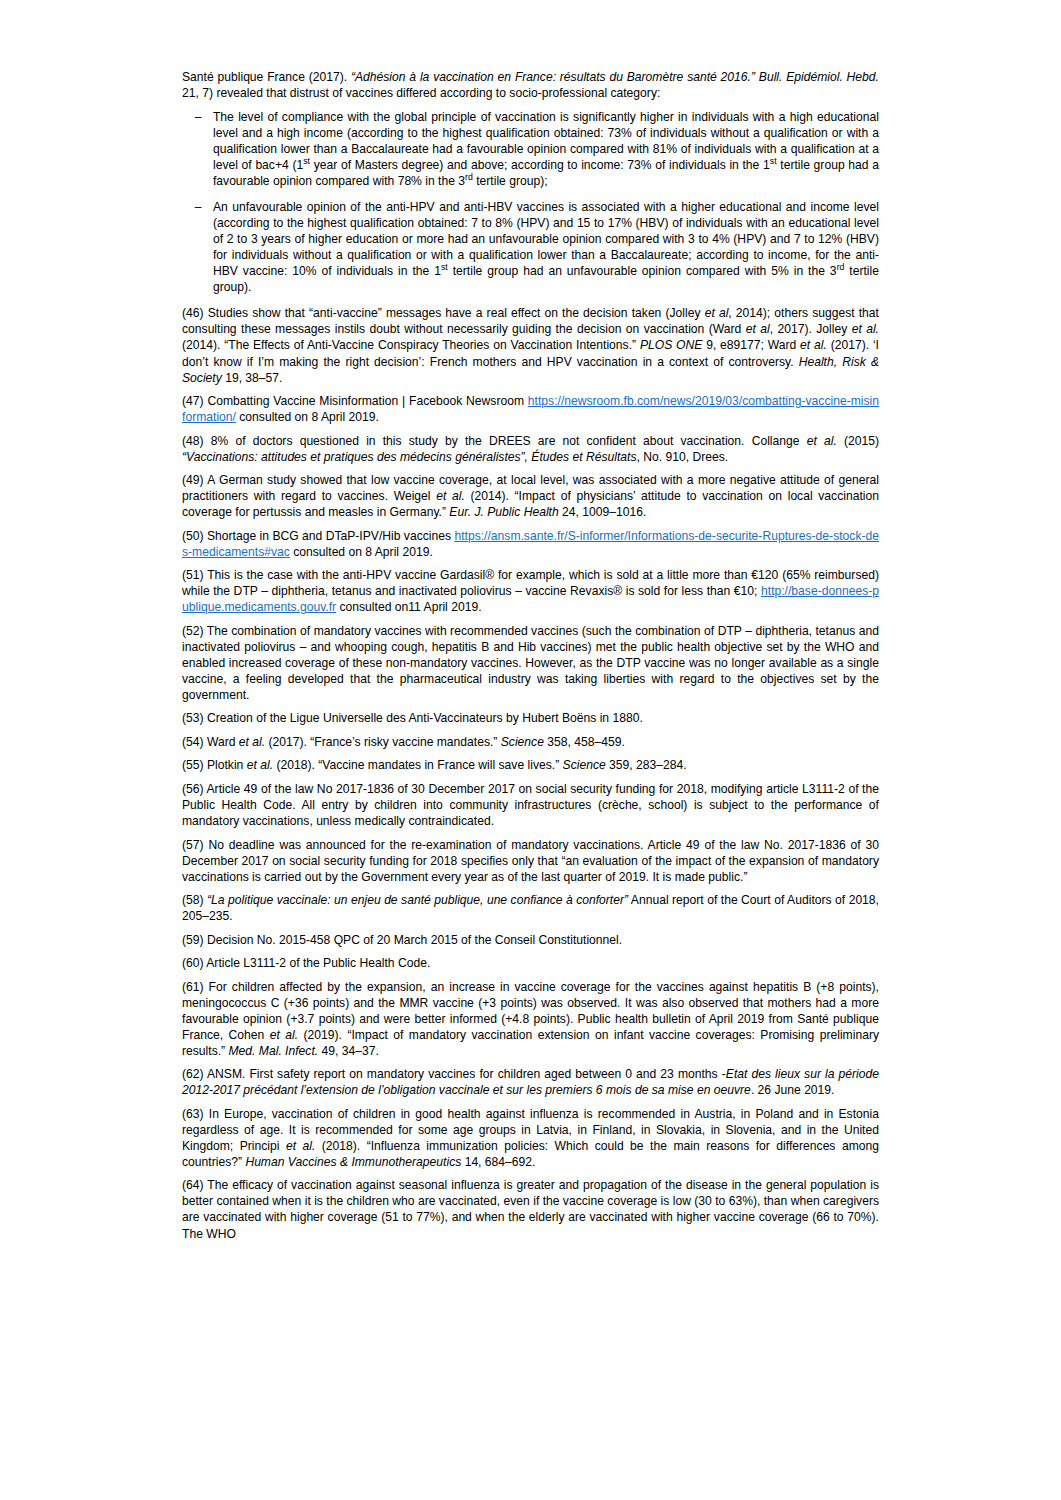Santé publique France (2017). “Adhésion à la vaccination en France: résultats du Baromètre santé 2016.” Bull. Epidémiol. Hebd. 21, 7) revealed that distrust of vaccines differed according to socio-professional category:
The level of compliance with the global principle of vaccination is significantly higher in individuals with a high educational level and a high income (according to the highest qualification obtained: 73% of individuals without a qualification or with a qualification lower than a Baccalaureate had a favourable opinion compared with 81% of individuals with a qualification at a level of bac+4 (1st year of Masters degree) and above; according to income: 73% of individuals in the 1st tertile group had a favourable opinion compared with 78% in the 3rd tertile group);
An unfavourable opinion of the anti-HPV and anti-HBV vaccines is associated with a higher educational and income level (according to the highest qualification obtained: 7 to 8% (HPV) and 15 to 17% (HBV) of individuals with an educational level of 2 to 3 years of higher education or more had an unfavourable opinion compared with 3 to 4% (HPV) and 7 to 12% (HBV) for individuals without a qualification or with a qualification lower than a Baccalaureate; according to income, for the anti-HBV vaccine: 10% of individuals in the 1st tertile group had an unfavourable opinion compared with 5% in the 3rd tertile group).
(46) Studies show that “anti-vaccine” messages have a real effect on the decision taken (Jolley et al, 2014); others suggest that consulting these messages instils doubt without necessarily guiding the decision on vaccination (Ward et al, 2017). Jolley et al. (2014). “The Effects of Anti-Vaccine Conspiracy Theories on Vaccination Intentions.” PLOS ONE 9, e89177; Ward et al. (2017). ‘I don’t know if I’m making the right decision’: French mothers and HPV vaccination in a context of controversy. Health, Risk & Society 19, 38–57.
(47) Combatting Vaccine Misinformation | Facebook Newsroom https://newsroom.fb.com/news/2019/03/combatting-vaccine-misinformation/ consulted on 8 April 2019.
(48) 8% of doctors questioned in this study by the DREES are not confident about vaccination. Collange et al. (2015) “Vaccinations: attitudes et pratiques des médecins généralistes”, Études et Résultats, No. 910, Drees.
(49) A German study showed that low vaccine coverage, at local level, was associated with a more negative attitude of general practitioners with regard to vaccines. Weigel et al. (2014). “Impact of physicians’ attitude to vaccination on local vaccination coverage for pertussis and measles in Germany.” Eur. J. Public Health 24, 1009–1016.
(50) Shortage in BCG and DTaP-IPV/Hib vaccines https://ansm.sante.fr/S-informer/Informations-de-securite-Ruptures-de-stock-des-medicaments#vac consulted on 8 April 2019.
(51) This is the case with the anti-HPV vaccine Gardasil® for example, which is sold at a little more than €120 (65% reimbursed) while the DTP – diphtheria, tetanus and inactivated poliovirus – vaccine Revaxis® is sold for less than €10; http://base-donnees-publique.medicaments.gouv.fr consulted on11 April 2019.
(52) The combination of mandatory vaccines with recommended vaccines (such the combination of DTP – diphtheria, tetanus and inactivated poliovirus – and whooping cough, hepatitis B and Hib vaccines) met the public health objective set by the WHO and enabled increased coverage of these non-mandatory vaccines. However, as the DTP vaccine was no longer available as a single vaccine, a feeling developed that the pharmaceutical industry was taking liberties with regard to the objectives set by the government.
(53) Creation of the Ligue Universelle des Anti-Vaccinateurs by Hubert Boëns in 1880.
(54) Ward et al. (2017). “France’s risky vaccine mandates.” Science 358, 458–459.
(55) Plotkin et al. (2018). “Vaccine mandates in France will save lives.” Science 359, 283–284.
(56) Article 49 of the law No 2017-1836 of 30 December 2017 on social security funding for 2018, modifying article L3111-2 of the Public Health Code. All entry by children into community infrastructures (crèche, school) is subject to the performance of mandatory vaccinations, unless medically contraindicated.
(57) No deadline was announced for the re-examination of mandatory vaccinations. Article 49 of the law No. 2017-1836 of 30 December 2017 on social security funding for 2018 specifies only that “an evaluation of the impact of the expansion of mandatory vaccinations is carried out by the Government every year as of the last quarter of 2019. It is made public.”
(58) “La politique vaccinale: un enjeu de santé publique, une confiance à conforter” Annual report of the Court of Auditors of 2018, 205–235.
(59) Decision No. 2015-458 QPC of 20 March 2015 of the Conseil Constitutionnel.
(60) Article L3111-2 of the Public Health Code.
(61) For children affected by the expansion, an increase in vaccine coverage for the vaccines against hepatitis B (+8 points), meningococcus C (+36 points) and the MMR vaccine (+3 points) was observed. It was also observed that mothers had a more favourable opinion (+3.7 points) and were better informed (+4.8 points). Public health bulletin of April 2019 from Santé publique France, Cohen et al. (2019). “Impact of mandatory vaccination extension on infant vaccine coverages: Promising preliminary results.” Med. Mal. Infect. 49, 34–37.
(62) ANSM. First safety report on mandatory vaccines for children aged between 0 and 23 months -Etat des lieux sur la période 2012-2017 précédant l’extension de l’obligation vaccinale et sur les premiers 6 mois de sa mise en oeuvre. 26 June 2019.
(63) In Europe, vaccination of children in good health against influenza is recommended in Austria, in Poland and in Estonia regardless of age. It is recommended for some age groups in Latvia, in Finland, in Slovakia, in Slovenia, and in the United Kingdom; Principi et al. (2018). “Influenza immunization policies: Which could be the main reasons for differences among countries?” Human Vaccines & Immunotherapeutics 14, 684–692.
(64) The efficacy of vaccination against seasonal influenza is greater and propagation of the disease in the general population is better contained when it is the children who are vaccinated, even if the vaccine coverage is low (30 to 63%), than when caregivers are vaccinated with higher coverage (51 to 77%), and when the elderly are vaccinated with higher vaccine coverage (66 to 70%). The WHO